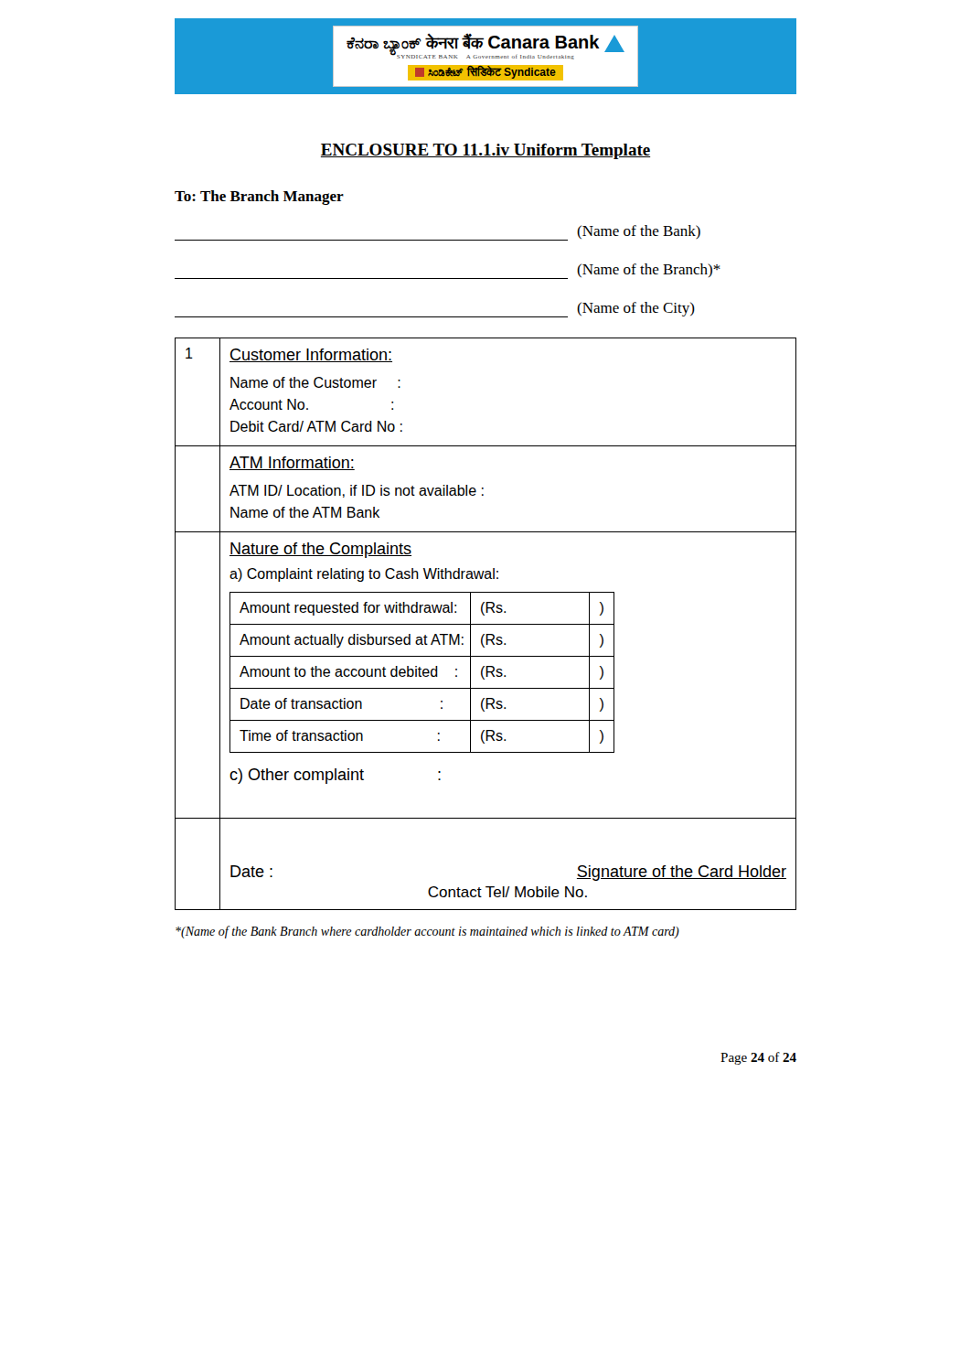ಕೆನರಾ ಬ್ಯಾಂಕ್ केनरा बैंक Canara Bank
SYNDICATE BANK A Government of India Undertaking
ಸಿಂಡಿಕೇಟ್ सिंडिकेट Syndicate
ENCLOSURE TO 11.1.iv Uniform Template
To: The Branch Manager
(Name of the Bank)
(Name of the Branch)*
(Name of the City)
| 1 | Customer Information: Name of the Customer : Account No. : Debit Card/ ATM Card No : |
| | ATM Information: ATM ID/ Location, if ID is not available : Name of the ATM Bank |
| | Nature of the Complaints a) Complaint relating to Cash Withdrawal: / Amount requested for withdrawal: / (Rs. / ) / / Amount actually disbursed at ATM: / (Rs. / ) / / Amount to the account debited : / (Rs. / ) / / Date of transaction : / (Rs. / ) / / Time of transaction : / (Rs. / ) / c) Other complaint : |
| | Date : Signature of the Card Holder Contact Tel/ Mobile No. |
*(Name of the Bank Branch where cardholder account is maintained which is linked to ATM card)
Page 24 of 24